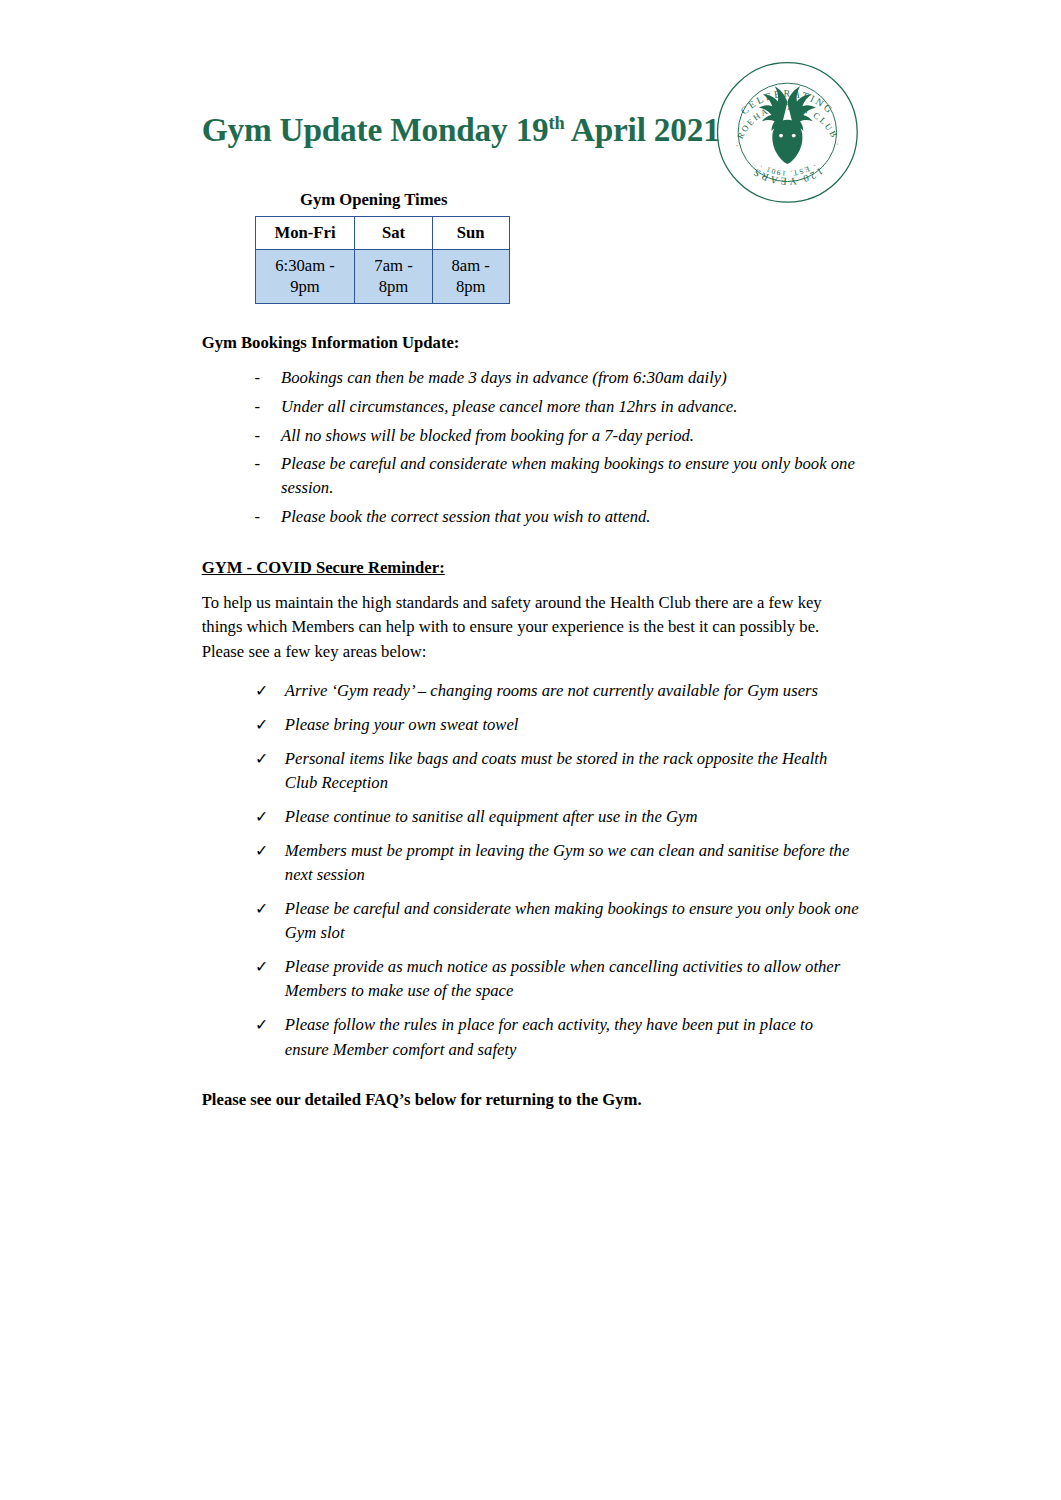CELEBRATING · ROEHAMPTON CLUB · · EST. 1901 · 120 YEARS
Gym Update Monday 19th April 2021
Gym Opening Times
| Mon-Fri | Sat | Sun |
| --- | --- | --- |
| 6:30am - 9pm | 7am - 8pm | 8am - 8pm |
Gym Bookings Information Update:
Bookings can then be made 3 days in advance (from 6:30am daily)
Under all circumstances, please cancel more than 12hrs in advance.
All no shows will be blocked from booking for a 7-day period.
Please be careful and considerate when making bookings to ensure you only book one session.
Please book the correct session that you wish to attend.
GYM - COVID Secure Reminder:
To help us maintain the high standards and safety around the Health Club there are a few key things which Members can help with to ensure your experience is the best it can possibly be. Please see a few key areas below:
Arrive ‘Gym ready’ – changing rooms are not currently available for Gym users
Please bring your own sweat towel
Personal items like bags and coats must be stored in the rack opposite the Health Club Reception
Please continue to sanitise all equipment after use in the Gym
Members must be prompt in leaving the Gym so we can clean and sanitise before the next session
Please be careful and considerate when making bookings to ensure you only book one Gym slot
Please provide as much notice as possible when cancelling activities to allow other Members to make use of the space
Please follow the rules in place for each activity, they have been put in place to ensure Member comfort and safety
Please see our detailed FAQ’s below for returning to the Gym.